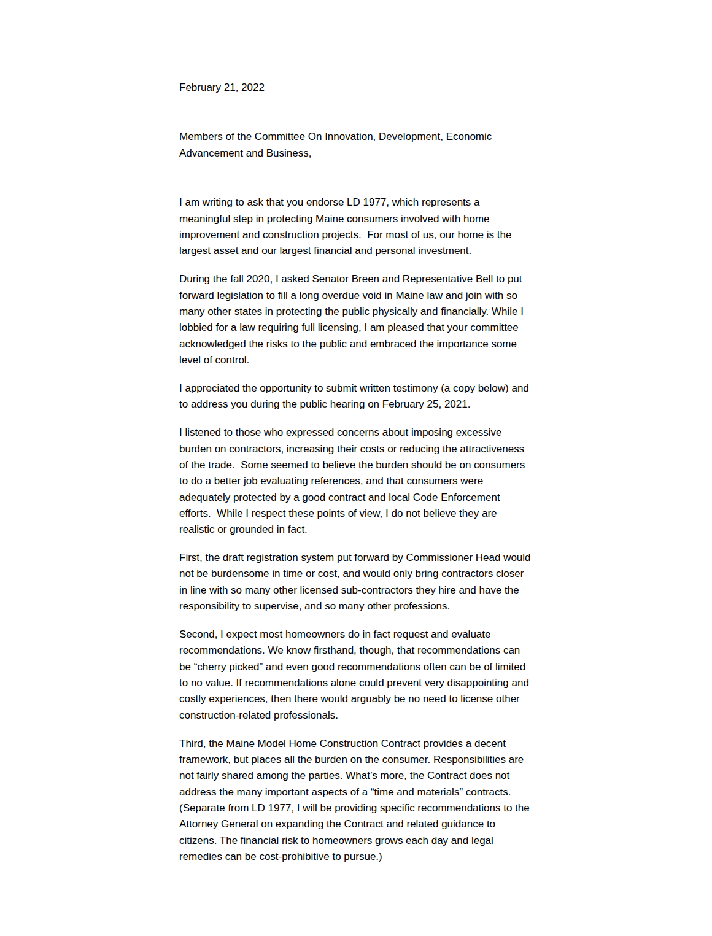February 21, 2022
Members of the Committee On Innovation, Development, Economic Advancement and Business,
I am writing to ask that you endorse LD 1977, which represents a meaningful step in protecting Maine consumers involved with home improvement and construction projects. For most of us, our home is the largest asset and our largest financial and personal investment.
During the fall 2020, I asked Senator Breen and Representative Bell to put forward legislation to fill a long overdue void in Maine law and join with so many other states in protecting the public physically and financially. While I lobbied for a law requiring full licensing, I am pleased that your committee acknowledged the risks to the public and embraced the importance some level of control.
I appreciated the opportunity to submit written testimony (a copy below) and to address you during the public hearing on February 25, 2021.
I listened to those who expressed concerns about imposing excessive burden on contractors, increasing their costs or reducing the attractiveness of the trade. Some seemed to believe the burden should be on consumers to do a better job evaluating references, and that consumers were adequately protected by a good contract and local Code Enforcement efforts. While I respect these points of view, I do not believe they are realistic or grounded in fact.
First, the draft registration system put forward by Commissioner Head would not be burdensome in time or cost, and would only bring contractors closer in line with so many other licensed sub-contractors they hire and have the responsibility to supervise, and so many other professions.
Second, I expect most homeowners do in fact request and evaluate recommendations. We know firsthand, though, that recommendations can be “cherry picked” and even good recommendations often can be of limited to no value. If recommendations alone could prevent very disappointing and costly experiences, then there would arguably be no need to license other construction-related professionals.
Third, the Maine Model Home Construction Contract provides a decent framework, but places all the burden on the consumer. Responsibilities are not fairly shared among the parties. What’s more, the Contract does not address the many important aspects of a “time and materials” contracts. (Separate from LD 1977, I will be providing specific recommendations to the Attorney General on expanding the Contract and related guidance to citizens. The financial risk to homeowners grows each day and legal remedies can be cost-prohibitive to pursue.)